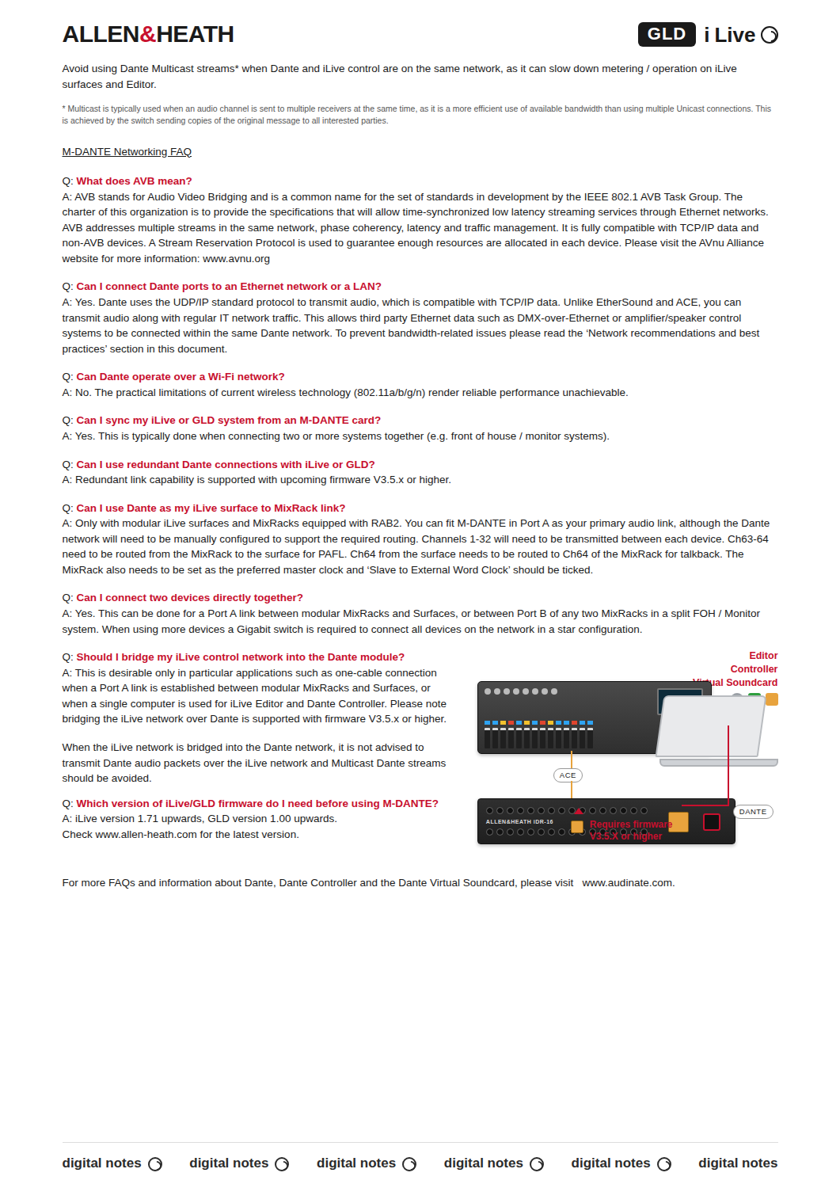ALLEN&HEATH
GLD iLive
Avoid using Dante Multicast streams* when Dante and iLive control are on the same network, as it can slow down metering / operation on iLive surfaces and Editor.
* Multicast is typically used when an audio channel is sent to multiple receivers at the same time, as it is a more efficient use of available bandwidth than using multiple Unicast connections. This is achieved by the switch sending copies of the original message to all interested parties.
M-DANTE Networking FAQ
Q: What does AVB mean?
A: AVB stands for Audio Video Bridging and is a common name for the set of standards in development by the IEEE 802.1 AVB Task Group. The charter of this organization is to provide the specifications that will allow time-synchronized low latency streaming services through Ethernet networks. AVB addresses multiple streams in the same network, phase coherency, latency and traffic management. It is fully compatible with TCP/IP data and non-AVB devices. A Stream Reservation Protocol is used to guarantee enough resources are allocated in each device. Please visit the AVnu Alliance website for more information: www.avnu.org
Q: Can I connect Dante ports to an Ethernet network or a LAN?
A: Yes. Dante uses the UDP/IP standard protocol to transmit audio, which is compatible with TCP/IP data. Unlike EtherSound and ACE, you can transmit audio along with regular IT network traffic. This allows third party Ethernet data such as DMX-over-Ethernet or amplifier/speaker control systems to be connected within the same Dante network. To prevent bandwidth-related issues please read the ‘Network recommendations and best practices’ section in this document.
Q: Can Dante operate over a Wi-Fi network?
A: No. The practical limitations of current wireless technology (802.11a/b/g/n) render reliable performance unachievable.
Q: Can I sync my iLive or GLD system from an M-DANTE card?
A: Yes. This is typically done when connecting two or more systems together (e.g. front of house / monitor systems).
Q: Can I use redundant Dante connections with iLive or GLD?
A: Redundant link capability is supported with upcoming firmware V3.5.x or higher.
Q: Can I use Dante as my iLive surface to MixRack link?
A: Only with modular iLive surfaces and MixRacks equipped with RAB2. You can fit M-DANTE in Port A as your primary audio link, although the Dante network will need to be manually configured to support the required routing. Channels 1-32 will need to be transmitted between each device. Ch63-64 need to be routed from the MixRack to the surface for PAFL. Ch64 from the surface needs to be routed to Ch64 of the MixRack for talkback. The MixRack also needs to be set as the preferred master clock and ‘Slave to External Word Clock’ should be ticked.
Q: Can I connect two devices directly together?
A: Yes. This can be done for a Port A link between modular MixRacks and Surfaces, or between Port B of any two MixRacks in a split FOH / Monitor system. When using more devices a Gigabit switch is required to connect all devices on the network in a star configuration.
Q: Should I bridge my iLive control network into the Dante module?
A: This is desirable only in particular applications such as one-cable connection when a Port A link is established between modular MixRacks and Surfaces, or when a single computer is used for iLive Editor and Dante Controller. Please note bridging the iLive network over Dante is supported with firmware V3.5.x or higher.
When the iLive network is bridged into the Dante network, it is not advised to transmit Dante audio packets over the iLive network and Multicast Dante streams should be avoided.
Q: Which version of iLive/GLD firmware do I need before using M-DANTE?
A: iLive version 1.71 upwards, GLD version 1.00 upwards.
Check www.allen-heath.com for the latest version.
Editor
Controller
Virtual Soundcard
ACE
ALLEN&HEATH iDR-16
DANTE
Requires firmware
V3.5.X or higher
For more FAQs and information about Dante, Dante Controller and the Dante Virtual Soundcard, please visit www.audinate.com.
digital notes digital notes digital notes digital notes digital notes digital notes